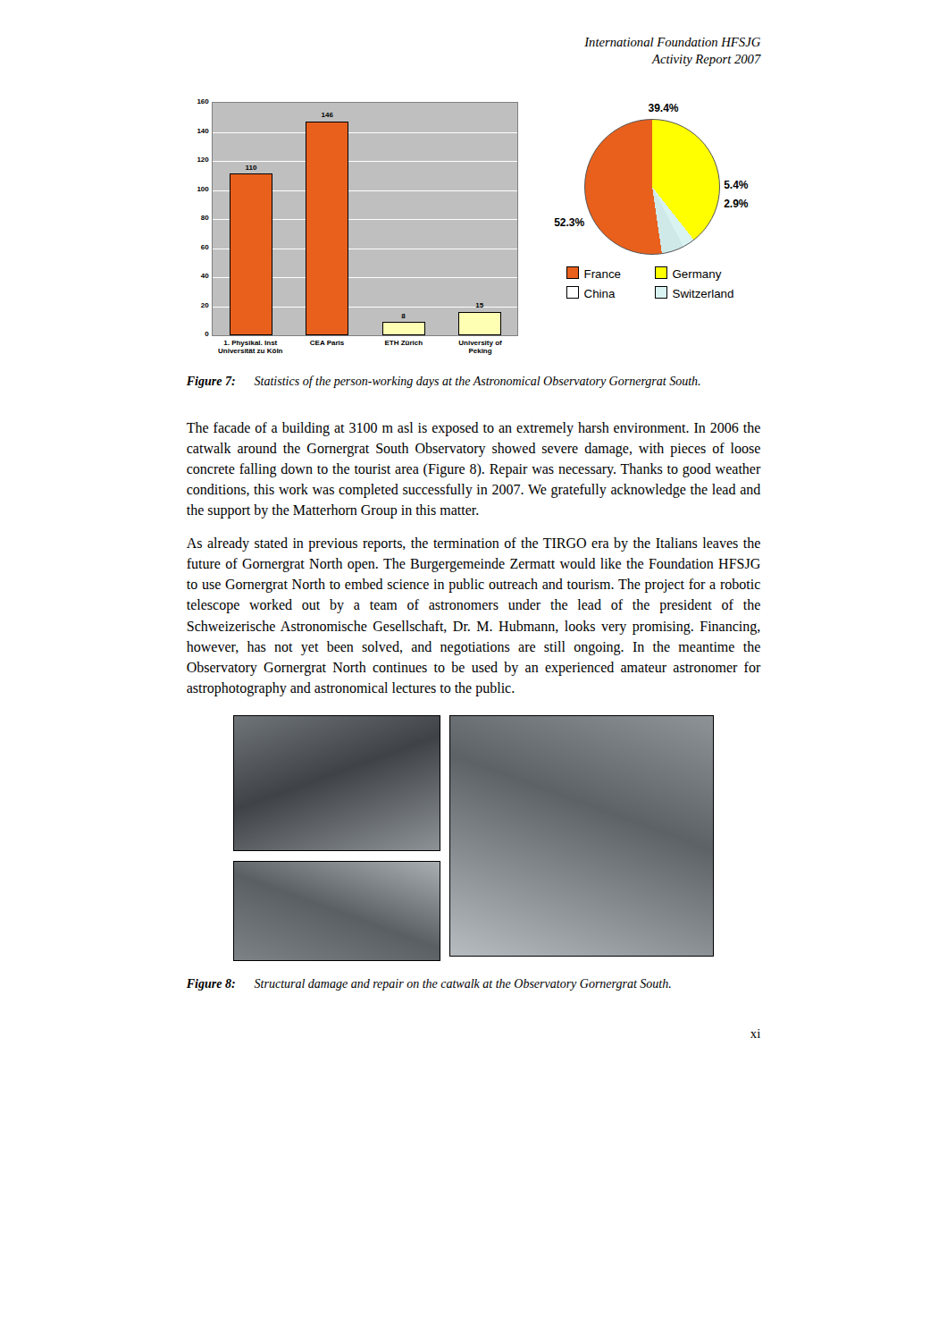International Foundation HFSJG
Activity Report 2007
| 160 140 120 100 80 60 40 20 0 | 110 146 8 15 1. Physikal. Inst Universität zu Köln CEA Paris ETH Zürich University of Peking |
39.4%
5.4%
2.9%
52.3%
France
Germany
China
Switzerland
Figure 7: Statistics of the person-working days at the Astronomical Observatory Gornergrat South.
The facade of a building at 3100 m asl is exposed to an extremely harsh environment. In 2006 the catwalk around the Gornergrat South Observatory showed severe damage, with pieces of loose concrete falling down to the tourist area (Figure 8). Repair was necessary. Thanks to good weather conditions, this work was completed successfully in 2007. We gratefully acknowledge the lead and the support by the Matterhorn Group in this matter.
As already stated in previous reports, the termination of the TIRGO era by the Italians leaves the future of Gornergrat North open. The Burgergemeinde Zermatt would like the Foundation HFSJG to use Gornergrat North to embed science in public outreach and tourism. The project for a robotic telescope worked out by a team of astronomers under the lead of the president of the Schweizerische Astronomische Gesellschaft, Dr. M. Hubmann, looks very promising. Financing, however, has not yet been solved, and negotiations are still ongoing. In the meantime the Observatory Gornergrat North continues to be used by an experienced amateur astronomer for astrophotography and astronomical lectures to the public.
Figure 8: Structural damage and repair on the catwalk at the Observatory Gornergrat South.
xi